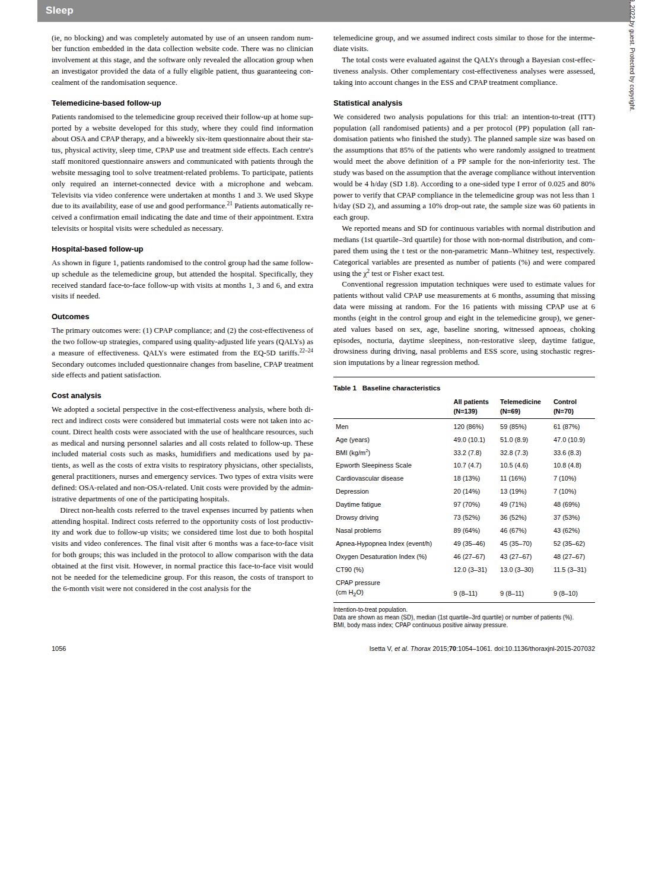Sleep
Thorax: first published as 10.1136/thoraxjnl-2015-207032 on 26 August 2015. Downloaded from http://thorax.bmj.com/ on June 29, 2022 by guest. Protected by copyright.
(ie, no blocking) and was completely automated by use of an unseen random number function embedded in the data collection website code. There was no clinician involvement at this stage, and the software only revealed the allocation group when an investigator provided the data of a fully eligible patient, thus guaranteeing concealment of the randomisation sequence.
Telemedicine-based follow-up
Patients randomised to the telemedicine group received their follow-up at home supported by a website developed for this study, where they could find information about OSA and CPAP therapy, and a biweekly six-item questionnaire about their status, physical activity, sleep time, CPAP use and treatment side effects. Each centre's staff monitored questionnaire answers and communicated with patients through the website messaging tool to solve treatment-related problems. To participate, patients only required an internet-connected device with a microphone and webcam. Televisits via video conference were undertaken at months 1 and 3. We used Skype due to its availability, ease of use and good performance.21 Patients automatically received a confirmation email indicating the date and time of their appointment. Extra televisits or hospital visits were scheduled as necessary.
Hospital-based follow-up
As shown in figure 1, patients randomised to the control group had the same follow-up schedule as the telemedicine group, but attended the hospital. Specifically, they received standard face-to-face follow-up with visits at months 1, 3 and 6, and extra visits if needed.
Outcomes
The primary outcomes were: (1) CPAP compliance; and (2) the cost-effectiveness of the two follow-up strategies, compared using quality-adjusted life years (QALYs) as a measure of effectiveness. QALYs were estimated from the EQ-5D tariffs.22–24 Secondary outcomes included questionnaire changes from baseline, CPAP treatment side effects and patient satisfaction.
Cost analysis
We adopted a societal perspective in the cost-effectiveness analysis, where both direct and indirect costs were considered but immaterial costs were not taken into account. Direct health costs were associated with the use of healthcare resources, such as medical and nursing personnel salaries and all costs related to follow-up. These included material costs such as masks, humidifiers and medications used by patients, as well as the costs of extra visits to respiratory physicians, other specialists, general practitioners, nurses and emergency services. Two types of extra visits were defined: OSA-related and non-OSA-related. Unit costs were provided by the administrative departments of one of the participating hospitals.
Direct non-health costs referred to the travel expenses incurred by patients when attending hospital. Indirect costs referred to the opportunity costs of lost productivity and work due to follow-up visits; we considered time lost due to both hospital visits and video conferences. The final visit after 6 months was a face-to-face visit for both groups; this was included in the protocol to allow comparison with the data obtained at the first visit. However, in normal practice this face-to-face visit would not be needed for the telemedicine group. For this reason, the costs of transport to the 6-month visit were not considered in the cost analysis for the
telemedicine group, and we assumed indirect costs similar to those for the intermediate visits.
The total costs were evaluated against the QALYs through a Bayesian cost-effectiveness analysis. Other complementary cost-effectiveness analyses were assessed, taking into account changes in the ESS and CPAP treatment compliance.
Statistical analysis
We considered two analysis populations for this trial: an intention-to-treat (ITT) population (all randomised patients) and a per protocol (PP) population (all randomisation patients who finished the study). The planned sample size was based on the assumptions that 85% of the patients who were randomly assigned to treatment would meet the above definition of a PP sample for the non-inferiority test. The study was based on the assumption that the average compliance without intervention would be 4 h/day (SD 1.8). According to a one-sided type I error of 0.025 and 80% power to verify that CPAP compliance in the telemedicine group was not less than 1 h/day (SD 2), and assuming a 10% drop-out rate, the sample size was 60 patients in each group.
We reported means and SD for continuous variables with normal distribution and medians (1st quartile–3rd quartile) for those with non-normal distribution, and compared them using the t test or the non-parametric Mann–Whitney test, respectively. Categorical variables are presented as number of patients (%) and were compared using the χ2 test or Fisher exact test.
Conventional regression imputation techniques were used to estimate values for patients without valid CPAP use measurements at 6 months, assuming that missing data were missing at random. For the 16 patients with missing CPAP use at 6 months (eight in the control group and eight in the telemedicine group), we generated values based on sex, age, baseline snoring, witnessed apnoeas, choking episodes, nocturia, daytime sleepiness, non-restorative sleep, daytime fatigue, drowsiness during driving, nasal problems and ESS score, using stochastic regression imputations by a linear regression method.
Table 1 Baseline characteristics
| | All patients (N=139) | Telemedicine (N=69) | Control (N=70) |
| --- | --- | --- | --- |
| Men | 120 (86%) | 59 (85%) | 61 (87%) |
| Age (years) | 49.0 (10.1) | 51.0 (8.9) | 47.0 (10.9) |
| BMI (kg/m 2 ) | 33.2 (7.8) | 32.8 (7.3) | 33.6 (8.3) |
| Epworth Sleepiness Scale | 10.7 (4.7) | 10.5 (4.6) | 10.8 (4.8) |
| Cardiovascular disease | 18 (13%) | 11 (16%) | 7 (10%) |
| Depression | 20 (14%) | 13 (19%) | 7 (10%) |
| Daytime fatigue | 97 (70%) | 49 (71%) | 48 (69%) |
| Drowsy driving | 73 (52%) | 36 (52%) | 37 (53%) |
| Nasal problems | 89 (64%) | 46 (67%) | 43 (62%) |
| Apnea-Hypopnea Index (event/h) | 49 (35–46) | 45 (35–70) | 52 (35–62) |
| Oxygen Desaturation Index (%) | 46 (27–67) | 43 (27–67) | 48 (27–67) |
| CT90 (%) | 12.0 (3–31) | 13.0 (3–30) | 11.5 (3–31) |
| CPAP pressure (cm H 2 O) | 9 (8–11) | 9 (8–11) | 9 (8–10) |
Intention-to-treat population.
Data are shown as mean (SD), median (1st quartile–3rd quartile) or number of patients (%).
BMI, body mass index; CPAP continuous positive airway pressure.
1056
Isetta V, et al. Thorax 2015;70:1054–1061. doi:10.1136/thoraxjnl-2015-207032